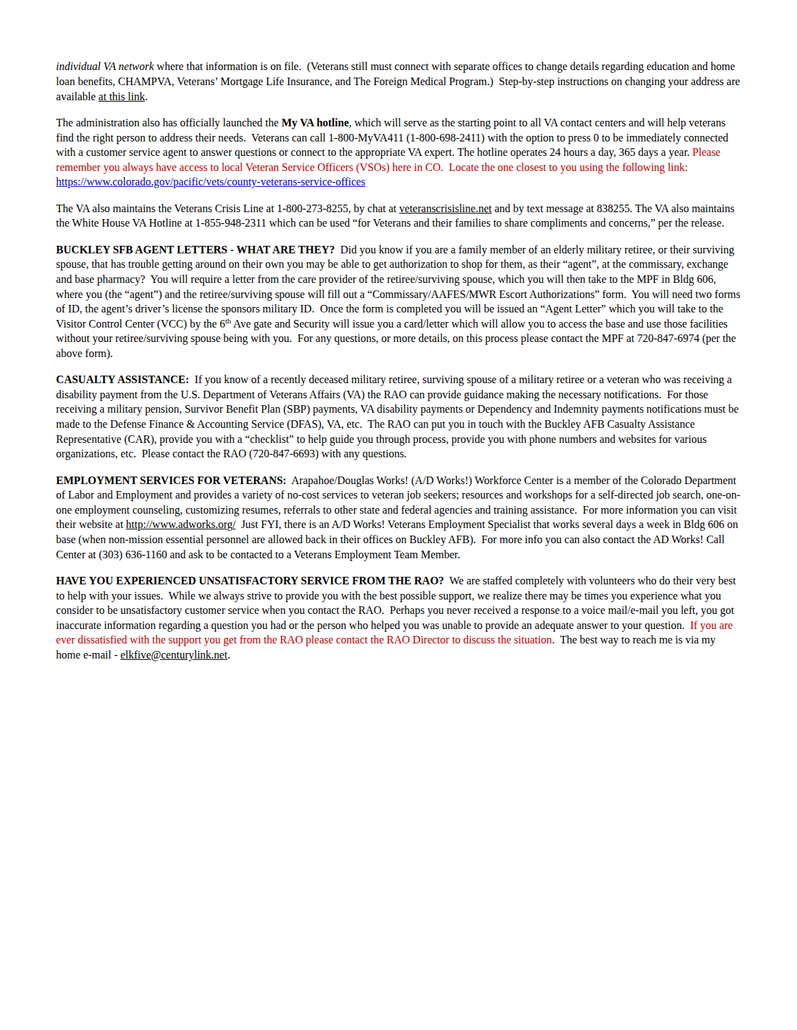individual VA network where that information is on file. (Veterans still must connect with separate offices to change details regarding education and home loan benefits, CHAMPVA, Veterans’ Mortgage Life Insurance, and The Foreign Medical Program.) Step-by-step instructions on changing your address are available at this link.
The administration also has officially launched the My VA hotline, which will serve as the starting point to all VA contact centers and will help veterans find the right person to address their needs. Veterans can call 1-800-MyVA411 (1-800-698-2411) with the option to press 0 to be immediately connected with a customer service agent to answer questions or connect to the appropriate VA expert. The hotline operates 24 hours a day, 365 days a year. Please remember you always have access to local Veteran Service Officers (VSOs) here in CO. Locate the one closest to you using the following link: https://www.colorado.gov/pacific/vets/county-veterans-service-offices
The VA also maintains the Veterans Crisis Line at 1-800-273-8255, by chat at veteranscrisisline.net and by text message at 838255. The VA also maintains the White House VA Hotline at 1-855-948-2311 which can be used “for Veterans and their families to share compliments and concerns,” per the release.
BUCKLEY SFB AGENT LETTERS - WHAT ARE THEY? Did you know if you are a family member of an elderly military retiree, or their surviving spouse, that has trouble getting around on their own you may be able to get authorization to shop for them, as their “agent”, at the commissary, exchange and base pharmacy? You will require a letter from the care provider of the retiree/surviving spouse, which you will then take to the MPF in Bldg 606, where you (the “agent”) and the retiree/surviving spouse will fill out a “Commissary/AAFES/MWR Escort Authorizations” form. You will need two forms of ID, the agent’s driver’s license the sponsors military ID. Once the form is completed you will be issued an “Agent Letter” which you will take to the Visitor Control Center (VCC) by the 6th Ave gate and Security will issue you a card/letter which will allow you to access the base and use those facilities without your retiree/surviving spouse being with you. For any questions, or more details, on this process please contact the MPF at 720-847-6974 (per the above form).
CASUALTY ASSISTANCE: If you know of a recently deceased military retiree, surviving spouse of a military retiree or a veteran who was receiving a disability payment from the U.S. Department of Veterans Affairs (VA) the RAO can provide guidance making the necessary notifications. For those receiving a military pension, Survivor Benefit Plan (SBP) payments, VA disability payments or Dependency and Indemnity payments notifications must be made to the Defense Finance & Accounting Service (DFAS), VA, etc. The RAO can put you in touch with the Buckley AFB Casualty Assistance Representative (CAR), provide you with a “checklist” to help guide you through process, provide you with phone numbers and websites for various organizations, etc. Please contact the RAO (720-847-6693) with any questions.
EMPLOYMENT SERVICES FOR VETERANS: Arapahoe/Douglas Works! (A/D Works!) Workforce Center is a member of the Colorado Department of Labor and Employment and provides a variety of no-cost services to veteran job seekers; resources and workshops for a self-directed job search, one-on-one employment counseling, customizing resumes, referrals to other state and federal agencies and training assistance. For more information you can visit their website at http://www.adworks.org/ Just FYI, there is an A/D Works! Veterans Employment Specialist that works several days a week in Bldg 606 on base (when non-mission essential personnel are allowed back in their offices on Buckley AFB). For more info you can also contact the AD Works! Call Center at (303) 636-1160 and ask to be contacted to a Veterans Employment Team Member.
HAVE YOU EXPERIENCED UNSATISFACTORY SERVICE FROM THE RAO? We are staffed completely with volunteers who do their very best to help with your issues. While we always strive to provide you with the best possible support, we realize there may be times you experience what you consider to be unsatisfactory customer service when you contact the RAO. Perhaps you never received a response to a voice mail/e-mail you left, you got inaccurate information regarding a question you had or the person who helped you was unable to provide an adequate answer to your question. If you are ever dissatisfied with the support you get from the RAO please contact the RAO Director to discuss the situation. The best way to reach me is via my home e-mail - elkfive@centurylink.net.